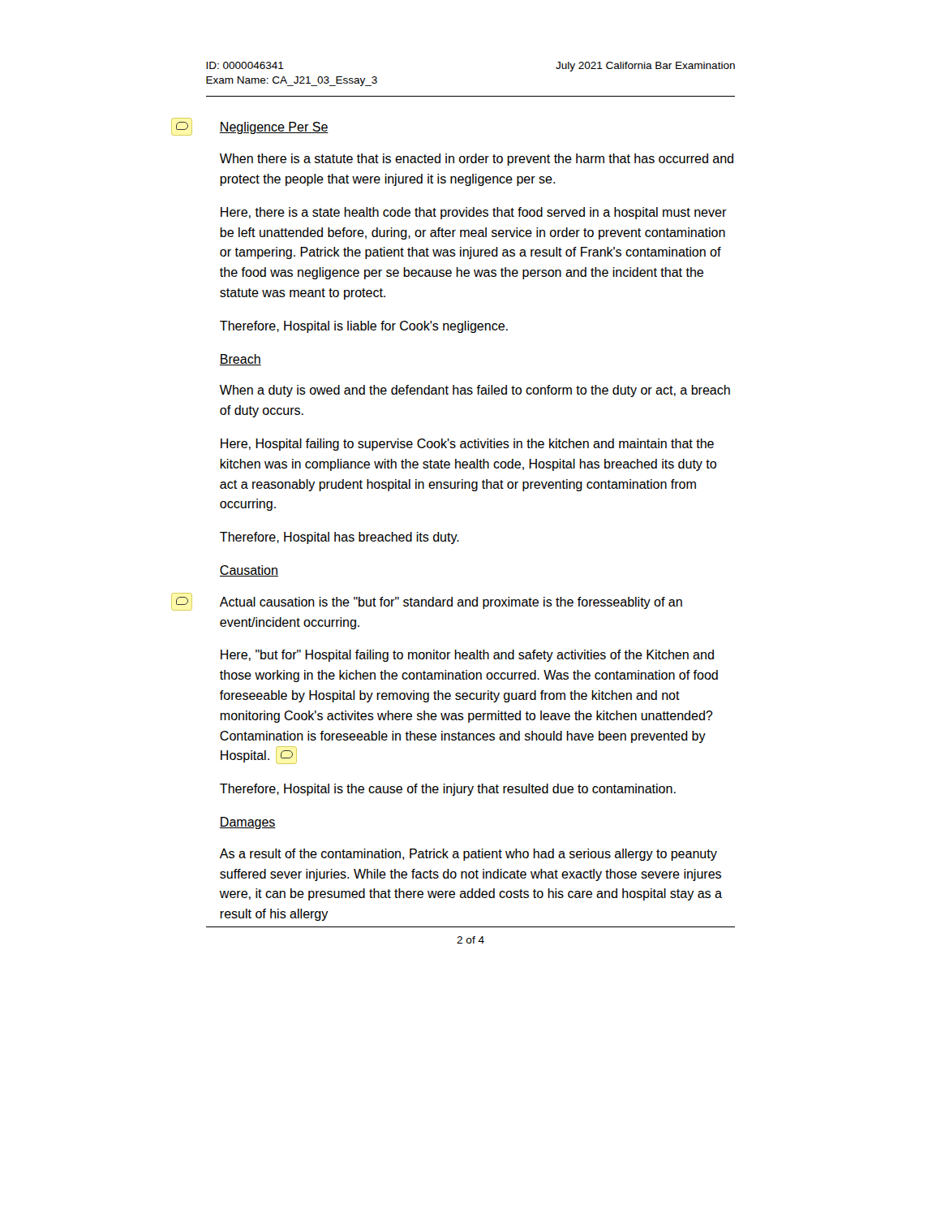ID: 0000046341
Exam Name: CA_J21_03_Essay_3
July 2021 California Bar Examination
Negligence Per Se
When there is a statute that is enacted in order to prevent the harm that has occurred and protect the people that were injured it is negligence per se.
Here, there is a state health code that provides that food served in a hospital must never be left unattended before, during, or after meal service in order to prevent contamination or tampering. Patrick the patient that was injured as a result of Frank's contamination of the food was negligence per se because he was the person and the incident that the statute was meant to protect.
Therefore, Hospital is liable for Cook's negligence.
Breach
When a duty is owed and the defendant has failed to conform to the duty or act, a breach of duty occurs.
Here, Hospital failing to supervise Cook's activities in the kitchen and maintain that the kitchen was in compliance with the state health code, Hospital has breached its duty to act a reasonably prudent hospital in ensuring that or preventing contamination from occurring.
Therefore, Hospital has breached its duty.
Causation
Actual causation is the "but for" standard and proximate is the foresseablity of an event/incident occurring.
Here, "but for" Hospital failing to monitor health and safety activities of the Kitchen and those working in the kichen the contamination occurred. Was the contamination of food foreseeable by Hospital by removing the security guard from the kitchen and not monitoring Cook's activites where she was permitted to leave the kitchen unattended? Contamination is foreseeable in these instances and should have been prevented by Hospital.
Therefore, Hospital is the cause of the injury that resulted due to contamination.
Damages
As a result of the contamination, Patrick a patient who had a serious allergy to peanuty suffered sever injuries. While the facts do not indicate what exactly those severe injures were, it can be presumed that there were added costs to his care and hospital stay as a result of his allergy
2 of 4